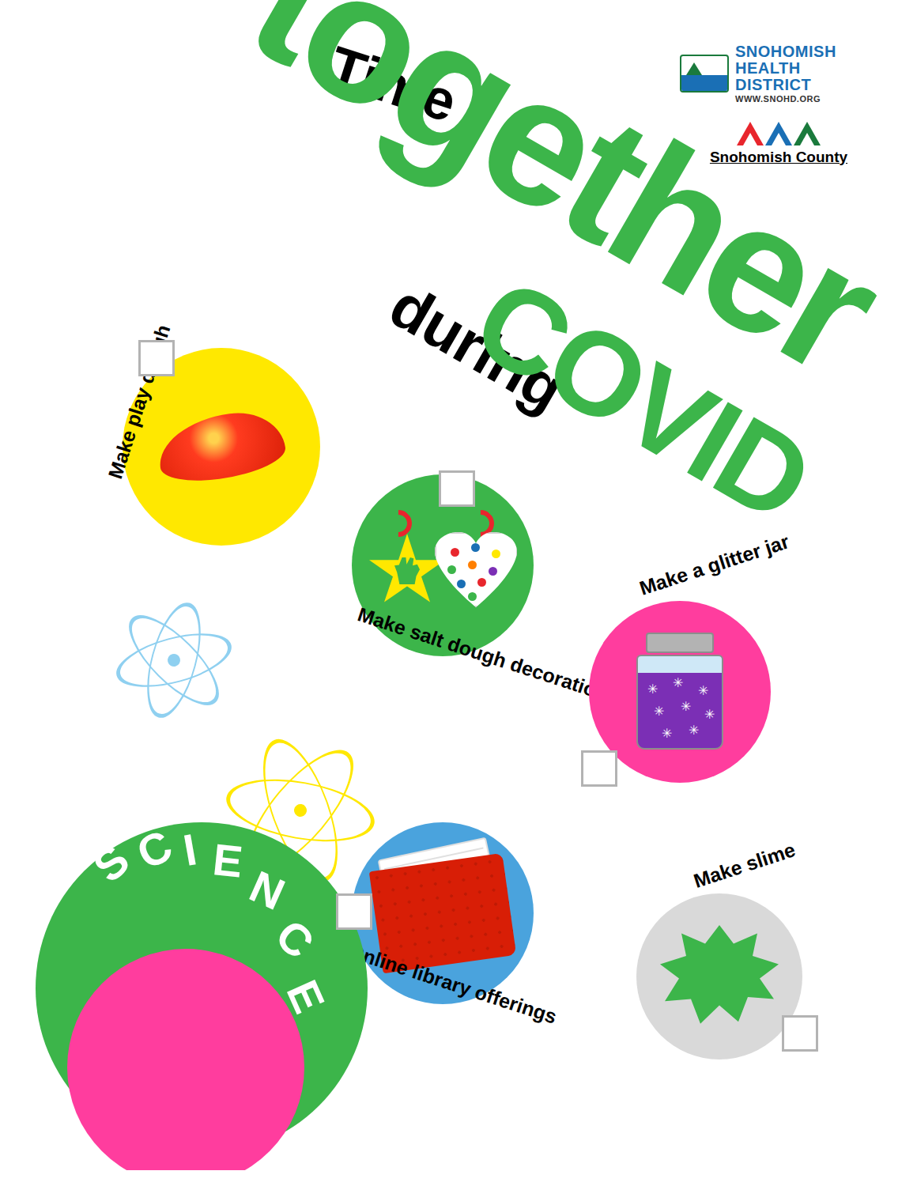SNOHOMISH
HEALTH
DISTRICT
WWW.SNOHD.ORG
Snohomish County
Time together during COVID
Make play dough
Make salt dough decorations
✳ ✳ ✳ ✳ ✳ ✳ ✳ ✳
Make a glitter jar
Online library offerings
Make slime
S C I E N C E
Science